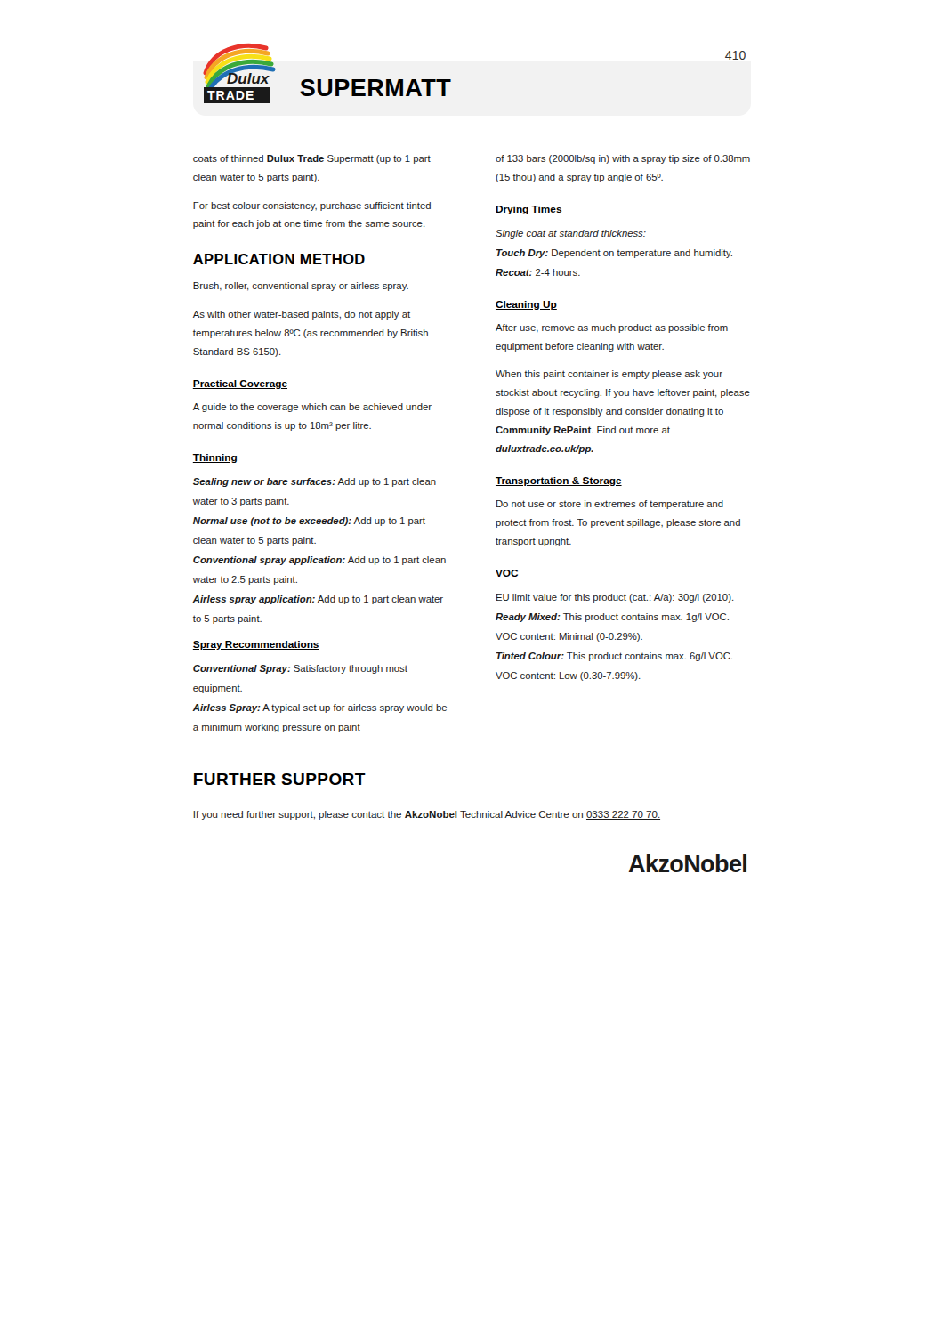410
SUPERMATT
Dulux TRADE
coats of thinned Dulux Trade Supermatt (up to 1 part clean water to 5 parts paint).
For best colour consistency, purchase sufficient tinted paint for each job at one time from the same source.
APPLICATION METHOD
Brush, roller, conventional spray or airless spray.
As with other water-based paints, do not apply at temperatures below 8ºC (as recommended by British Standard BS 6150).
Practical Coverage
A guide to the coverage which can be achieved under normal conditions is up to 18m² per litre.
Thinning
Sealing new or bare surfaces: Add up to 1 part clean water to 3 parts paint.
Normal use (not to be exceeded): Add up to 1 part clean water to 5 parts paint.
Conventional spray application: Add up to 1 part clean water to 2.5 parts paint.
Airless spray application: Add up to 1 part clean water to 5 parts paint.
Spray Recommendations
Conventional Spray: Satisfactory through most equipment.
Airless Spray: A typical set up for airless spray would be a minimum working pressure on paint
of 133 bars (2000lb/sq in) with a spray tip size of 0.38mm (15 thou) and a spray tip angle of 65º.
Drying Times
Single coat at standard thickness:
Touch Dry: Dependent on temperature and humidity.
Recoat: 2-4 hours.
Cleaning Up
After use, remove as much product as possible from equipment before cleaning with water.
When this paint container is empty please ask your stockist about recycling. If you have leftover paint, please dispose of it responsibly and consider donating it to Community RePaint. Find out more at duluxtrade.co.uk/pp.
Transportation & Storage
Do not use or store in extremes of temperature and protect from frost. To prevent spillage, please store and transport upright.
VOC
EU limit value for this product (cat.: A/a): 30g/l (2010).
Ready Mixed: This product contains max. 1g/l VOC. VOC content: Minimal (0-0.29%).
Tinted Colour: This product contains max. 6g/l VOC. VOC content: Low (0.30-7.99%).
FURTHER SUPPORT
If you need further support, please contact the AkzoNobel Technical Advice Centre on 0333 222 70 70.
AkzoNobel